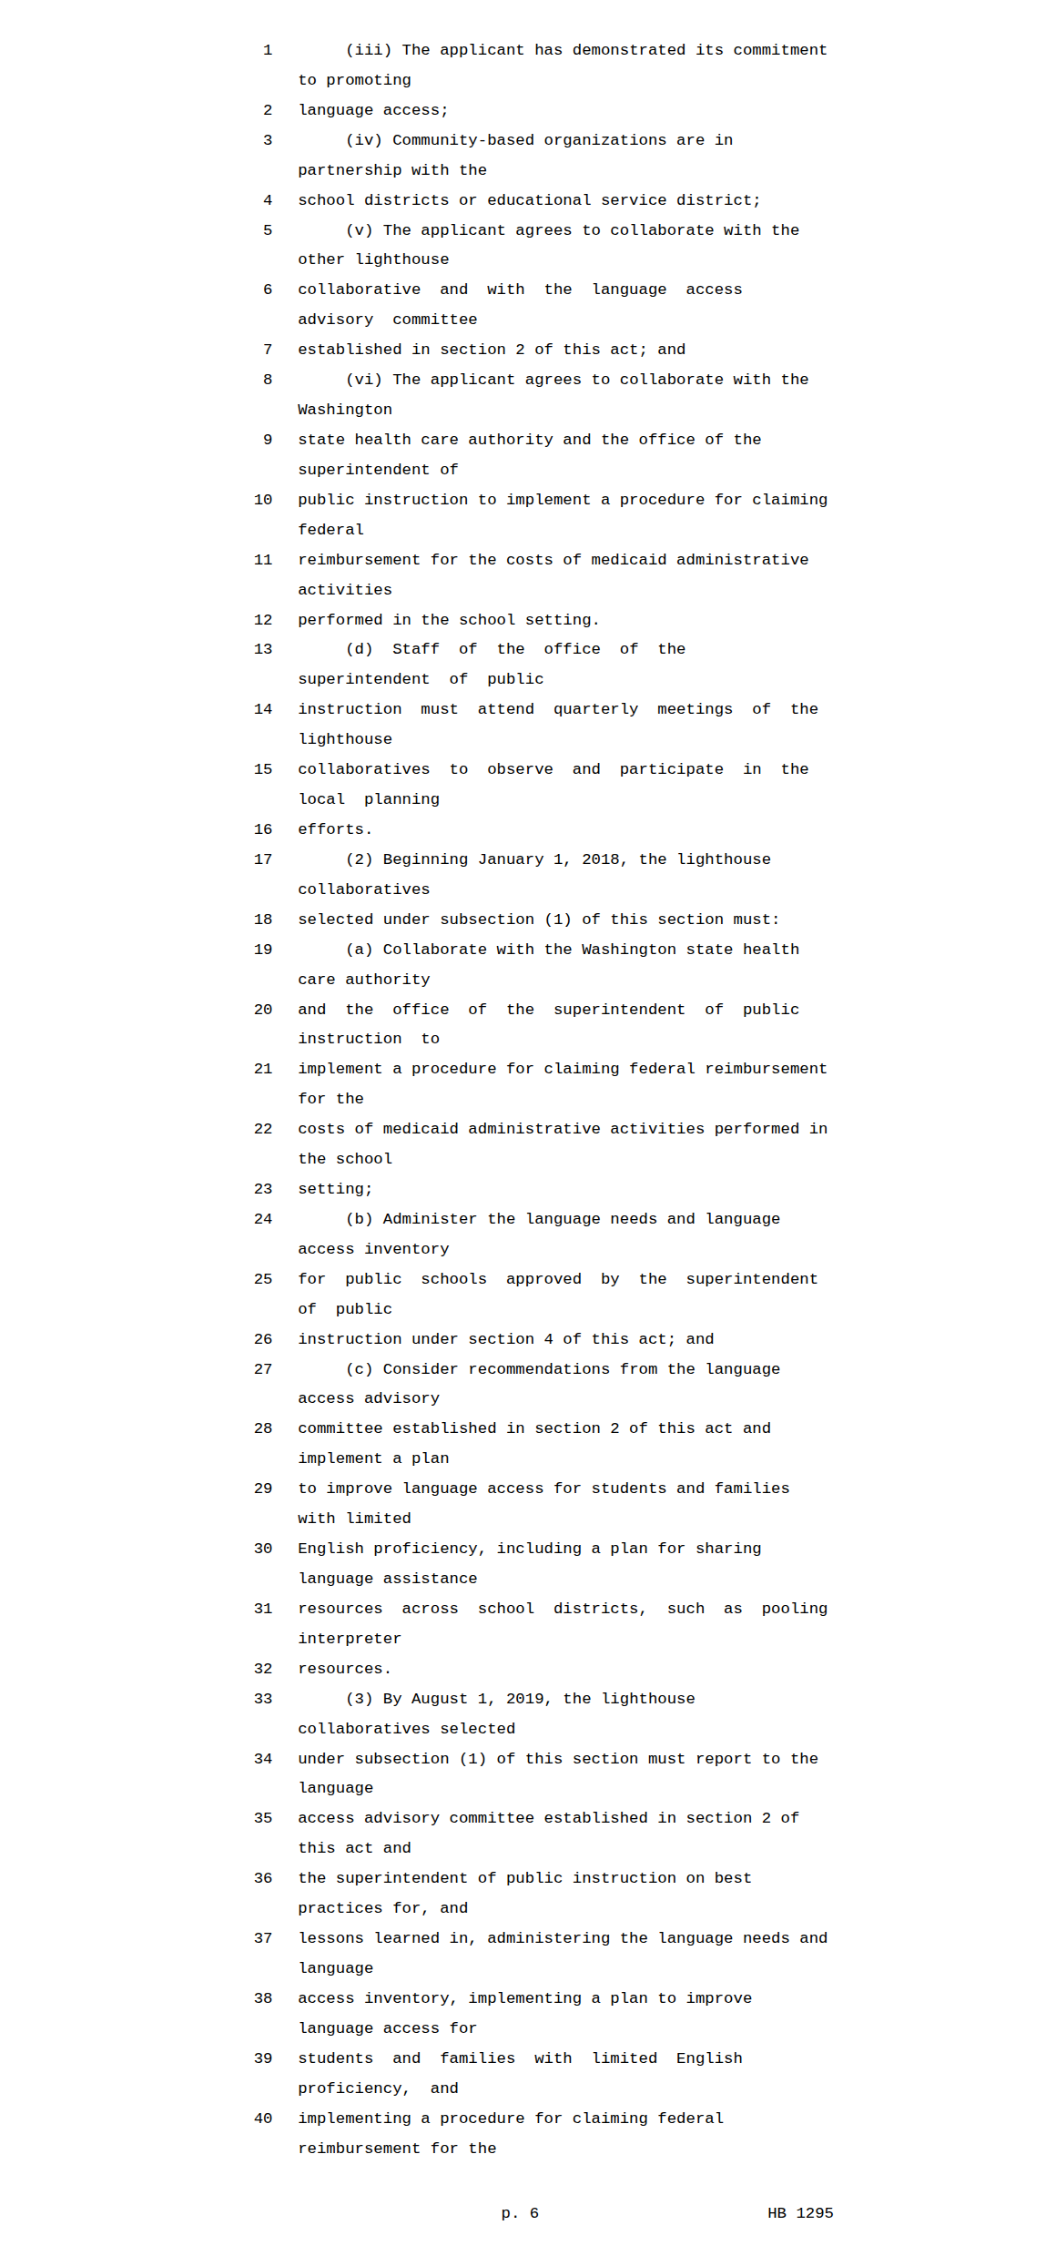1 (iii) The applicant has demonstrated its commitment to promoting
2 language access;
3 (iv) Community-based organizations are in partnership with the
4 school districts or educational service district;
5 (v) The applicant agrees to collaborate with the other lighthouse
6 collaborative and with the language access advisory committee
7 established in section 2 of this act; and
8 (vi) The applicant agrees to collaborate with the Washington
9 state health care authority and the office of the superintendent of
10 public instruction to implement a procedure for claiming federal
11 reimbursement for the costs of medicaid administrative activities
12 performed in the school setting.
13 (d) Staff of the office of the superintendent of public
14 instruction must attend quarterly meetings of the lighthouse
15 collaboratives to observe and participate in the local planning
16 efforts.
17 (2) Beginning January 1, 2018, the lighthouse collaboratives
18 selected under subsection (1) of this section must:
19 (a) Collaborate with the Washington state health care authority
20 and the office of the superintendent of public instruction to
21 implement a procedure for claiming federal reimbursement for the
22 costs of medicaid administrative activities performed in the school
23 setting;
24 (b) Administer the language needs and language access inventory
25 for public schools approved by the superintendent of public
26 instruction under section 4 of this act; and
27 (c) Consider recommendations from the language access advisory
28 committee established in section 2 of this act and implement a plan
29 to improve language access for students and families with limited
30 English proficiency, including a plan for sharing language assistance
31 resources across school districts, such as pooling interpreter
32 resources.
33 (3) By August 1, 2019, the lighthouse collaboratives selected
34 under subsection (1) of this section must report to the language
35 access advisory committee established in section 2 of this act and
36 the superintendent of public instruction on best practices for, and
37 lessons learned in, administering the language needs and language
38 access inventory, implementing a plan to improve language access for
39 students and families with limited English proficiency, and
40 implementing a procedure for claiming federal reimbursement for the
p. 6 HB 1295